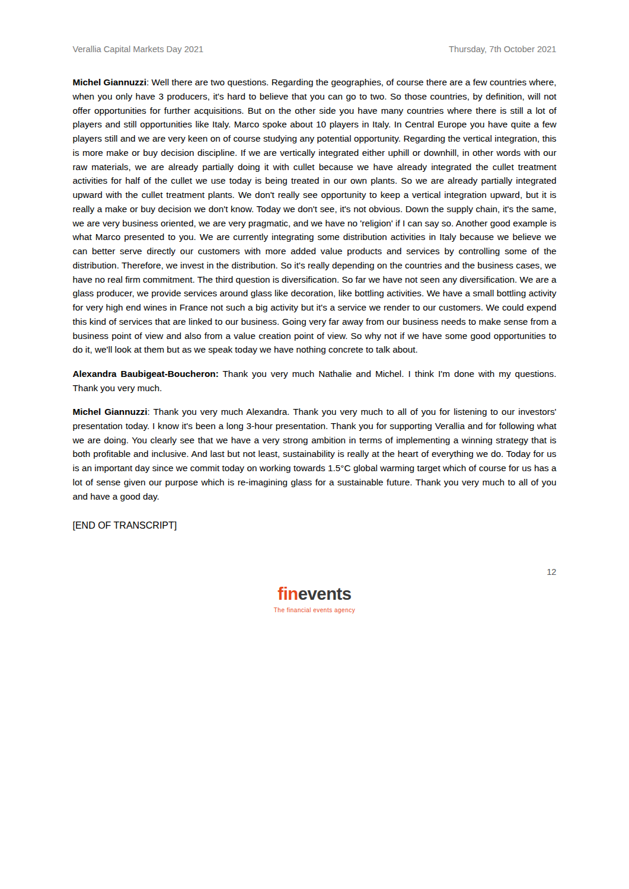Verallia Capital Markets Day 2021 Thursday, 7th October 2021
Michel Giannuzzi: Well there are two questions. Regarding the geographies, of course there are a few countries where, when you only have 3 producers, it's hard to believe that you can go to two. So those countries, by definition, will not offer opportunities for further acquisitions. But on the other side you have many countries where there is still a lot of players and still opportunities like Italy. Marco spoke about 10 players in Italy. In Central Europe you have quite a few players still and we are very keen on of course studying any potential opportunity. Regarding the vertical integration, this is more make or buy decision discipline. If we are vertically integrated either uphill or downhill, in other words with our raw materials, we are already partially doing it with cullet because we have already integrated the cullet treatment activities for half of the cullet we use today is being treated in our own plants. So we are already partially integrated upward with the cullet treatment plants. We don't really see opportunity to keep a vertical integration upward, but it is really a make or buy decision we don't know. Today we don't see, it's not obvious. Down the supply chain, it's the same, we are very business oriented, we are very pragmatic, and we have no 'religion' if I can say so. Another good example is what Marco presented to you. We are currently integrating some distribution activities in Italy because we believe we can better serve directly our customers with more added value products and services by controlling some of the distribution. Therefore, we invest in the distribution. So it's really depending on the countries and the business cases, we have no real firm commitment. The third question is diversification. So far we have not seen any diversification. We are a glass producer, we provide services around glass like decoration, like bottling activities. We have a small bottling activity for very high end wines in France not such a big activity but it's a service we render to our customers. We could expend this kind of services that are linked to our business. Going very far away from our business needs to make sense from a business point of view and also from a value creation point of view. So why not if we have some good opportunities to do it, we'll look at them but as we speak today we have nothing concrete to talk about.
Alexandra Baubigeat-Boucheron: Thank you very much Nathalie and Michel. I think I'm done with my questions. Thank you very much.
Michel Giannuzzi: Thank you very much Alexandra. Thank you very much to all of you for listening to our investors' presentation today. I know it's been a long 3-hour presentation. Thank you for supporting Verallia and for following what we are doing. You clearly see that we have a very strong ambition in terms of implementing a winning strategy that is both profitable and inclusive. And last but not least, sustainability is really at the heart of everything we do. Today for us is an important day since we commit today on working towards 1.5°C global warming target which of course for us has a lot of sense given our purpose which is re-imagining glass for a sustainable future. Thank you very much to all of you and have a good day.
[END OF TRANSCRIPT]
12
fin events
The financial events agency